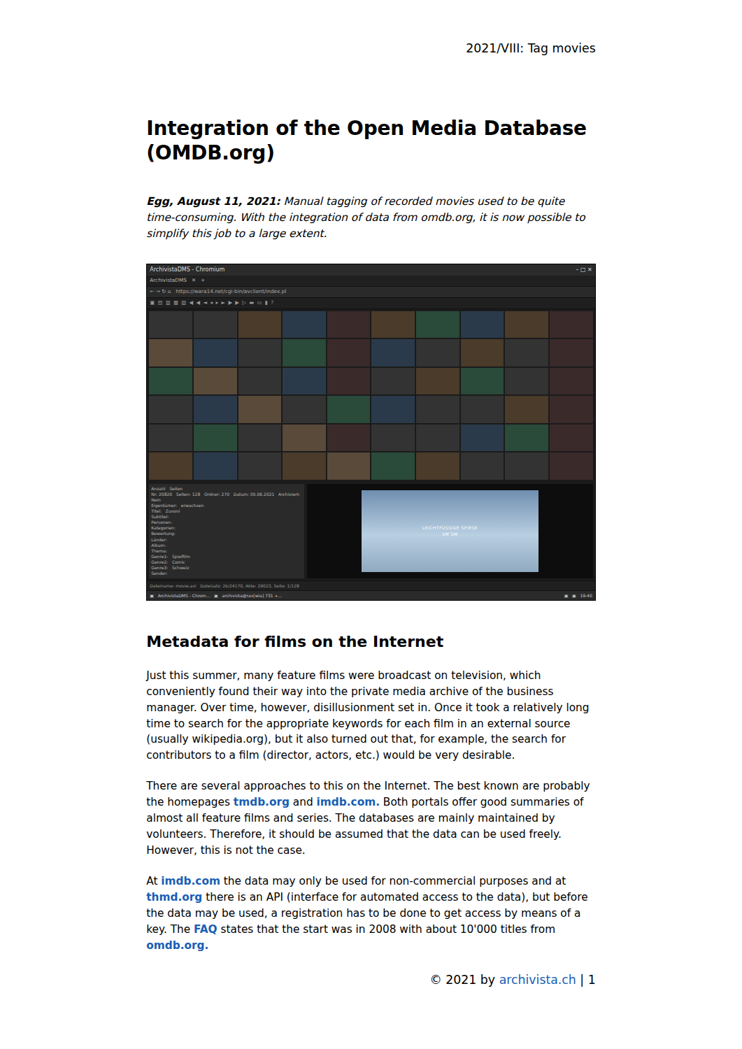2021/VIII: Tag movies
Integration of the Open Media Database (OMDB.org)
Egg, August 11, 2021: Manual tagging of recorded movies used to be quite time-consuming. With the integration of data from omdb.org, it is now possible to simplify this job to a large extent.
ArchivistaDMS - Chromium– □ ✕
ArchivistaDMS ✕ +
← → ↻ ⌂ https://wara14.net/cgi-bin/avclient/index.pl
▣ ▤ ▥ ▦ ▧ ◀ ◀ ◄ ◂ ▸ ► ▶ ▶ ▷ ▬ ▭ ▮ ?
Anzahl Seiten
Nr: 20820 Seiten: 128 Ordner: 270 Datum: 05.06.2021 Archiviert: Nein
Eigentümer: erwachsen
Titel: Zuvoni
Subtitel:
Personen:
Kategorien:
Bewertung:
Länder:
Album:
Thema:
Genre1: Spielfilm
Genre2: Comic
Genre3: Schweiz
Sender:
LEICHTFÜSSIGE SPIESE
SM SM
Dateiname: movie.avi Dateisatz: 2b/24170, Akte: 29023, Seite: 1/128
▣ ArchivistaDMS - Chrom... ▣ archivista@rav[wia] 731 +...▣ ▣ 19:40
Metadata for films on the Internet
Just this summer, many feature films were broadcast on television, which conveniently found their way into the private media archive of the business manager. Over time, however, disillusionment set in. Once it took a relatively long time to search for the appropriate keywords for each film in an external source (usually wikipedia.org), but it also turned out that, for example, the search for contributors to a film (director, actors, etc.) would be very desirable.
There are several approaches to this on the Internet. The best known are probably the homepages tmdb.org and imdb.com. Both portals offer good summaries of almost all feature films and series. The databases are mainly maintained by volunteers. Therefore, it should be assumed that the data can be used freely. However, this is not the case.
At imdb.com the data may only be used for non-commercial purposes and at thmd.org there is an API (interface for automated access to the data), but before the data may be used, a registration has to be done to get access by means of a key. The FAQ states that the start was in 2008 with about 10'000 titles from omdb.org.
© 2021 by archivista.ch | 1